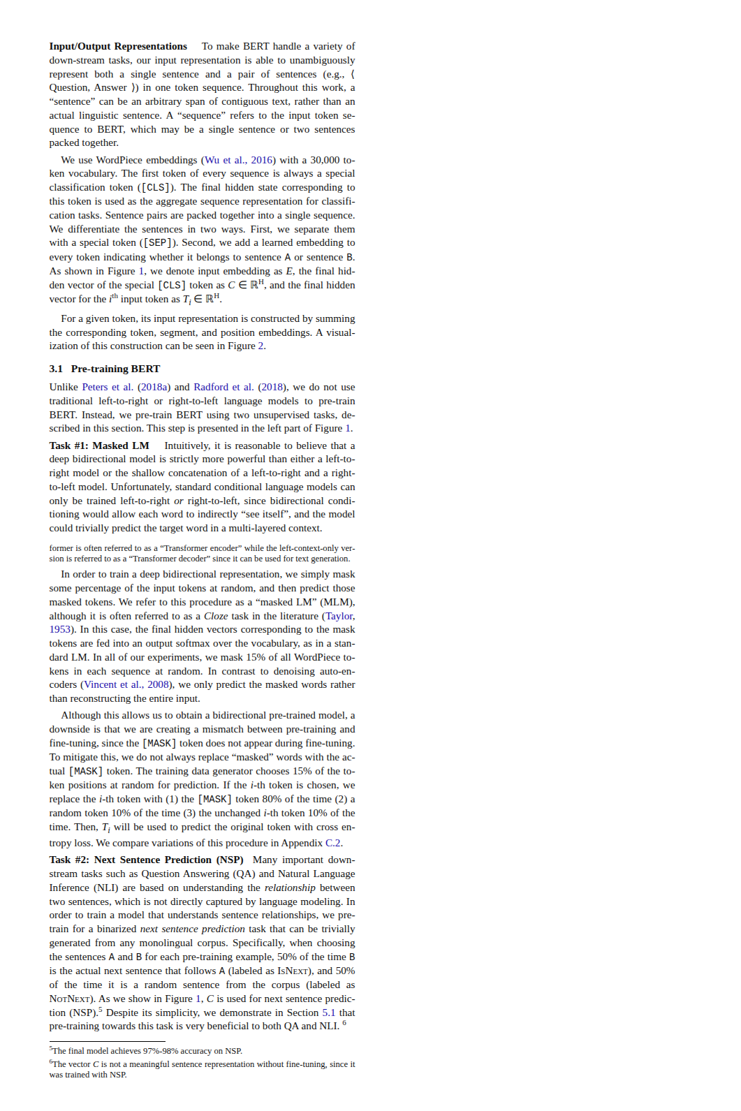Input/Output Representations To make BERT handle a variety of down-stream tasks, our input representation is able to unambiguously represent both a single sentence and a pair of sentences (e.g., ⟨ Question, Answer ⟩) in one token sequence. Throughout this work, a “sentence” can be an arbitrary span of contiguous text, rather than an actual linguistic sentence. A “sequence” refers to the input token sequence to BERT, which may be a single sentence or two sentences packed together.
We use WordPiece embeddings (Wu et al., 2016) with a 30,000 token vocabulary. The first token of every sequence is always a special classification token ([CLS]). The final hidden state corresponding to this token is used as the aggregate sequence representation for classification tasks. Sentence pairs are packed together into a single sequence. We differentiate the sentences in two ways. First, we separate them with a special token ([SEP]). Second, we add a learned embedding to every token indicating whether it belongs to sentence A or sentence B. As shown in Figure 1, we denote input embedding as E, the final hidden vector of the special [CLS] token as C ∈ ℝH, and the final hidden vector for the ith input token as Ti ∈ ℝH.
For a given token, its input representation is constructed by summing the corresponding token, segment, and position embeddings. A visualization of this construction can be seen in Figure 2.
3.1 Pre-training BERT
Unlike Peters et al. (2018a) and Radford et al. (2018), we do not use traditional left-to-right or right-to-left language models to pre-train BERT. Instead, we pre-train BERT using two unsupervised tasks, described in this section. This step is presented in the left part of Figure 1.
Task #1: Masked LM Intuitively, it is reasonable to believe that a deep bidirectional model is strictly more powerful than either a left-to-right model or the shallow concatenation of a left-to-right and a right-to-left model. Unfortunately, standard conditional language models can only be trained left-to-right or right-to-left, since bidirectional conditioning would allow each word to indirectly “see itself”, and the model could trivially predict the target word in a multi-layered context.
former is often referred to as a “Transformer encoder” while the left-context-only version is referred to as a “Transformer decoder” since it can be used for text generation.
In order to train a deep bidirectional representation, we simply mask some percentage of the input tokens at random, and then predict those masked tokens. We refer to this procedure as a “masked LM” (MLM), although it is often referred to as a Cloze task in the literature (Taylor, 1953). In this case, the final hidden vectors corresponding to the mask tokens are fed into an output softmax over the vocabulary, as in a standard LM. In all of our experiments, we mask 15% of all WordPiece tokens in each sequence at random. In contrast to denoising auto-encoders (Vincent et al., 2008), we only predict the masked words rather than reconstructing the entire input.
Although this allows us to obtain a bidirectional pre-trained model, a downside is that we are creating a mismatch between pre-training and fine-tuning, since the [MASK] token does not appear during fine-tuning. To mitigate this, we do not always replace “masked” words with the actual [MASK] token. The training data generator chooses 15% of the token positions at random for prediction. If the i-th token is chosen, we replace the i-th token with (1) the [MASK] token 80% of the time (2) a random token 10% of the time (3) the unchanged i-th token 10% of the time. Then, Ti will be used to predict the original token with cross entropy loss. We compare variations of this procedure in Appendix C.2.
Task #2: Next Sentence Prediction (NSP) Many important downstream tasks such as Question Answering (QA) and Natural Language Inference (NLI) are based on understanding the relationship between two sentences, which is not directly captured by language modeling. In order to train a model that understands sentence relationships, we pre-train for a binarized next sentence prediction task that can be trivially generated from any monolingual corpus. Specifically, when choosing the sentences A and B for each pre-training example, 50% of the time B is the actual next sentence that follows A (labeled as IsNext), and 50% of the time it is a random sentence from the corpus (labeled as NotNext). As we show in Figure 1, C is used for next sentence prediction (NSP).5 Despite its simplicity, we demonstrate in Section 5.1 that pre-training towards this task is very beneficial to both QA and NLI. 6
5The final model achieves 97%-98% accuracy on NSP.
6The vector C is not a meaningful sentence representation without fine-tuning, since it was trained with NSP.